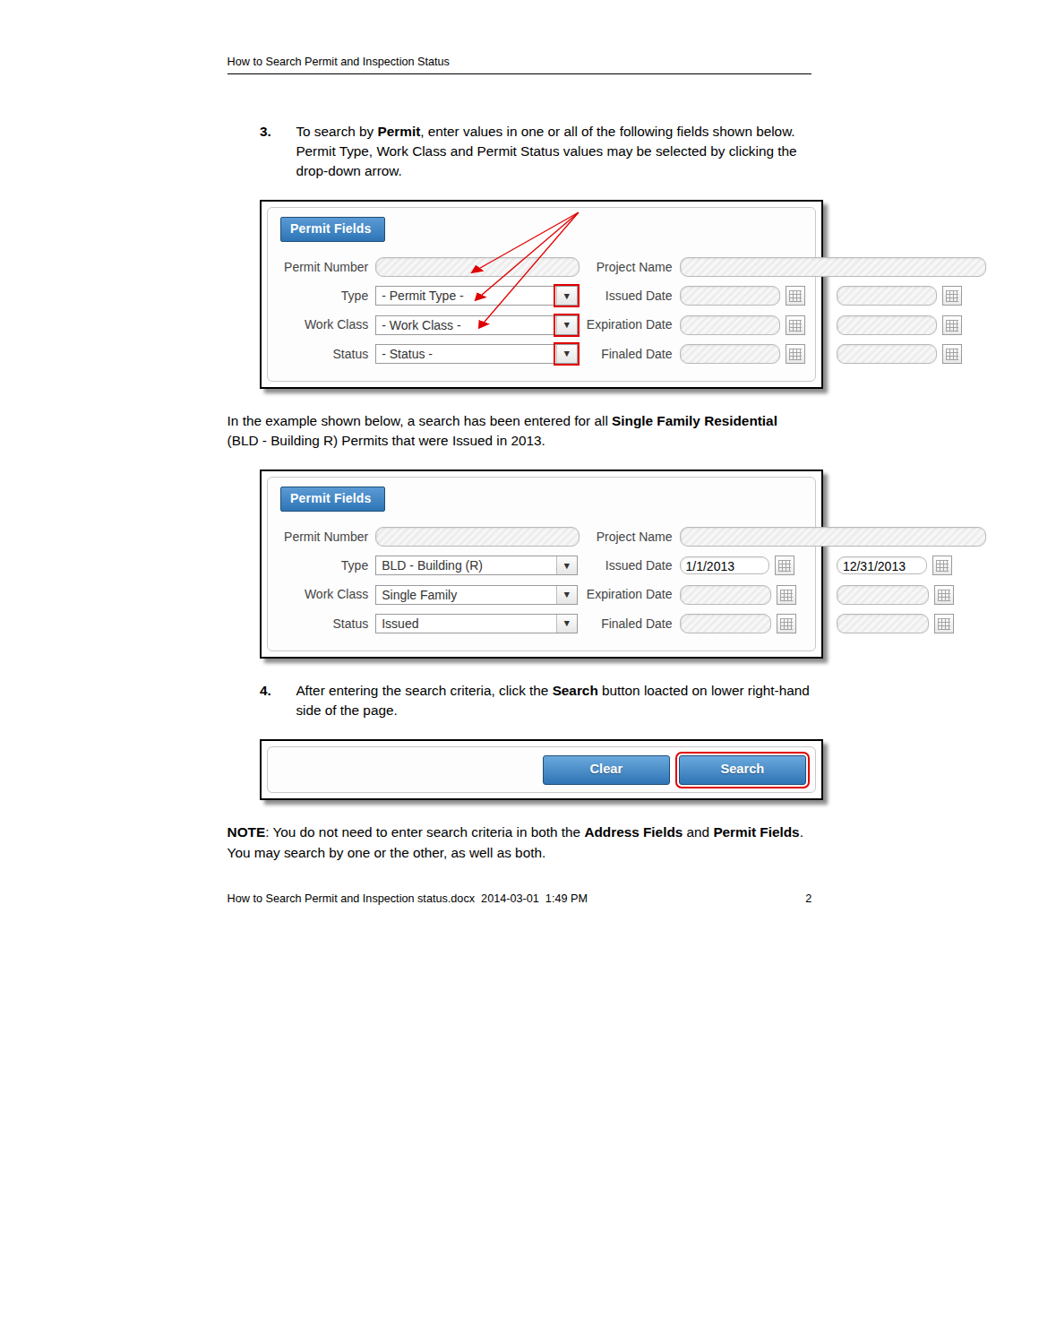How to Search Permit and Inspection Status
3. To search by Permit, enter values in one or all of the following fields shown below. Permit Type, Work Class and Permit Status values may be selected by clicking the drop-down arrow.
Permit Fields
| Permit Number | | Project Name | |
| Type | - Permit Type - ▼ | Issued Date | | |
| Work Class | - Work Class - ▼ | Expiration Date | | |
| Status | - Status - ▼ | Finaled Date | | |
In the example shown below, a search has been entered for all Single Family Residential (BLD - Building R) Permits that were Issued in 2013.
Permit Fields
| Permit Number | | Project Name | |
| Type | BLD - Building (R) ▼ | Issued Date | 1/1/2013 | 12/31/2013 |
| Work Class | Single Family ▼ | Expiration Date | | |
| Status | Issued ▼ | Finaled Date | | |
4. After entering the search criteria, click the Search button loacted on lower right-hand side of the page.
Clear Search
NOTE: You do not need to enter search criteria in both the Address Fields and Permit Fields. You may search by one or the other, as well as both.
How to Search Permit and Inspection status.docx 2014-03-01 1:49 PM 2